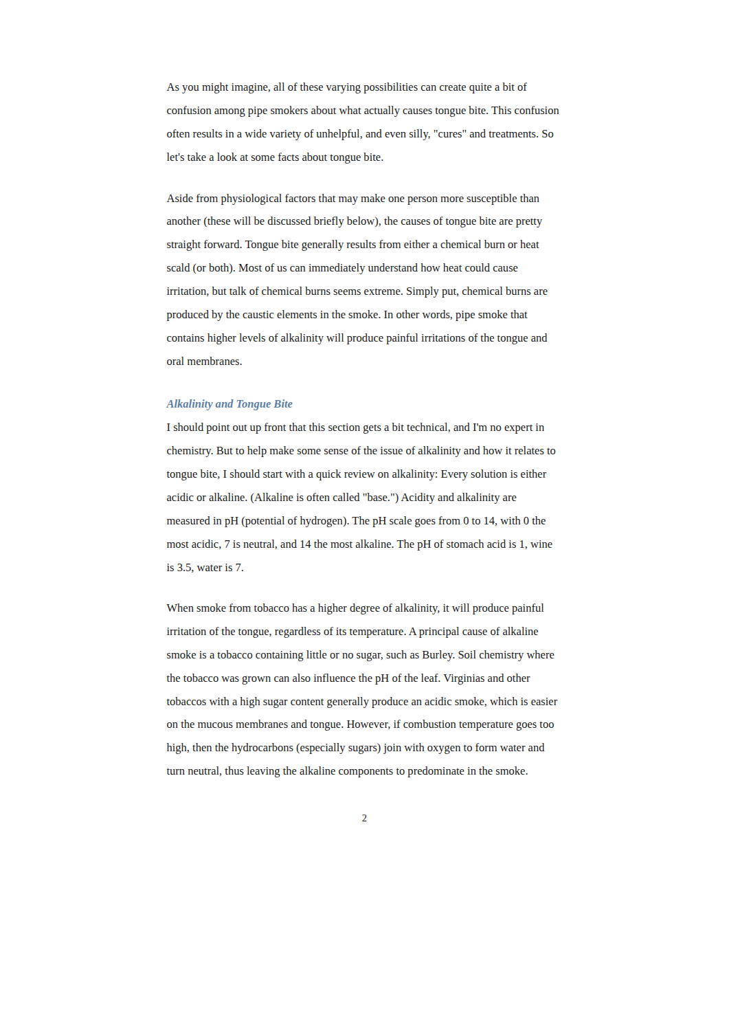As you might imagine, all of these varying possibilities can create quite a bit of confusion among pipe smokers about what actually causes tongue bite. This confusion often results in a wide variety of unhelpful, and even silly, "cures" and treatments. So let's take a look at some facts about tongue bite.
Aside from physiological factors that may make one person more susceptible than another (these will be discussed briefly below), the causes of tongue bite are pretty straight forward. Tongue bite generally results from either a chemical burn or heat scald (or both). Most of us can immediately understand how heat could cause irritation, but talk of chemical burns seems extreme. Simply put, chemical burns are produced by the caustic elements in the smoke. In other words, pipe smoke that contains higher levels of alkalinity will produce painful irritations of the tongue and oral membranes.
Alkalinity and Tongue Bite
I should point out up front that this section gets a bit technical, and I'm no expert in chemistry. But to help make some sense of the issue of alkalinity and how it relates to tongue bite, I should start with a quick review on alkalinity: Every solution is either acidic or alkaline. (Alkaline is often called "base.") Acidity and alkalinity are measured in pH (potential of hydrogen). The pH scale goes from 0 to 14, with 0 the most acidic, 7 is neutral, and 14 the most alkaline. The pH of stomach acid is 1, wine is 3.5, water is 7.
When smoke from tobacco has a higher degree of alkalinity, it will produce painful irritation of the tongue, regardless of its temperature. A principal cause of alkaline smoke is a tobacco containing little or no sugar, such as Burley. Soil chemistry where the tobacco was grown can also influence the pH of the leaf. Virginias and other tobaccos with a high sugar content generally produce an acidic smoke, which is easier on the mucous membranes and tongue. However, if combustion temperature goes too high, then the hydrocarbons (especially sugars) join with oxygen to form water and turn neutral, thus leaving the alkaline components to predominate in the smoke.
2